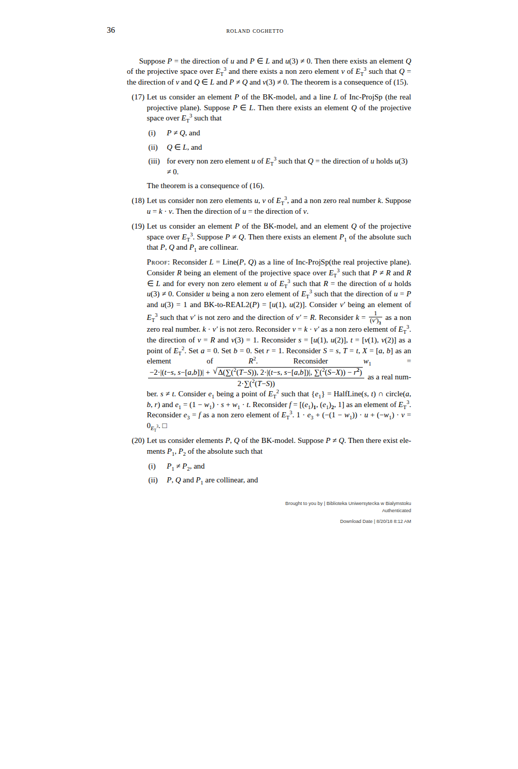36
roland coghetto
Suppose P = the direction of u and P ∈ L and u(3) ≠ 0. Then there exists an element Q of the projective space over ET3 and there exists a non zero element v of ET3 such that Q = the direction of v and Q ∈ L and P ≠ Q and v(3) ≠ 0. The theorem is a consequence of (15).
(17)
Let us consider an element P of the BK-model, and a line L of Inc-ProjSp (the real projective plane). Suppose P ∈ L. Then there exists an element Q of the projective space over ET3 such that
(i) P ≠ Q, and
(ii) Q ∈ L, and
(iii) for every non zero element u of ET3 such that Q = the direction of u holds u(3) ≠ 0.
The theorem is a consequence of (16).
(18)
Let us consider non zero elements u, v of ET3, and a non zero real number k. Suppose u = k · v. Then the direction of u = the direction of v.
(19)
Let us consider an element P of the BK-model, and an element Q of the projective space over ET3. Suppose P ≠ Q. Then there exists an element P1 of the absolute such that P, Q and P1 are collinear.
Proof: Reconsider L = Line(P, Q) as a line of Inc-ProjSp(the real projective plane). Consider R being an element of the projective space over ET3 such that P ≠ R and R ∈ L and for every non zero element u of ET3 such that R = the direction of u holds u(3) ≠ 0. Consider u being a non zero element of ET3 such that the direction of u = P and u(3) = 1 and BK-to-REAL2(P) = [u(1), u(2)]. Consider v′ being an element of ET3 such that v′ is not zero and the direction of v′ = R. Reconsider k = 1(v′)3 as a non zero real number. k · v′ is not zero. Reconsider v = k · v′ as a non zero element of ET3. the direction of v = R and v(3) = 1. Reconsider s = [u(1), u(2)], t = [v(1), v(2)] as a point of ET2. Set a = 0. Set b = 0. Set r = 1. Reconsider S = s, T = t, X = [a, b] as an element of R2. Reconsider w1 = −2·|(t−s, s−[a,b])| + Δ(∑(2(T−S)), 2·|(t−s, s−[a,b])|, ∑(2(S−X)) − r2) 2·∑(2(T−S)) as a real number. s ≠ t. Consider e1 being a point of ET2 such that {e1} = HalfLine(s, t) ∩ circle(a, b, r) and e1 = (1 − w1) · s + w1 · t. Reconsider f = [(e1)1, (e1)2, 1] as an element of ET3. Reconsider e3 = f as a non zero element of ET3. 1 · e3 + (−(1 − w1)) · u + (−w1) · v = 0ET3. □
(20)
Let us consider elements P, Q of the BK-model. Suppose P ≠ Q. Then there exist elements P1, P2 of the absolute such that
(i) P1 ≠ P2, and
(ii) P, Q and P1 are collinear, and
Brought to you by | Biblioteka Uniwersytecka w Bialymstoku
Authenticated
Download Date | 8/20/18 8:12 AM